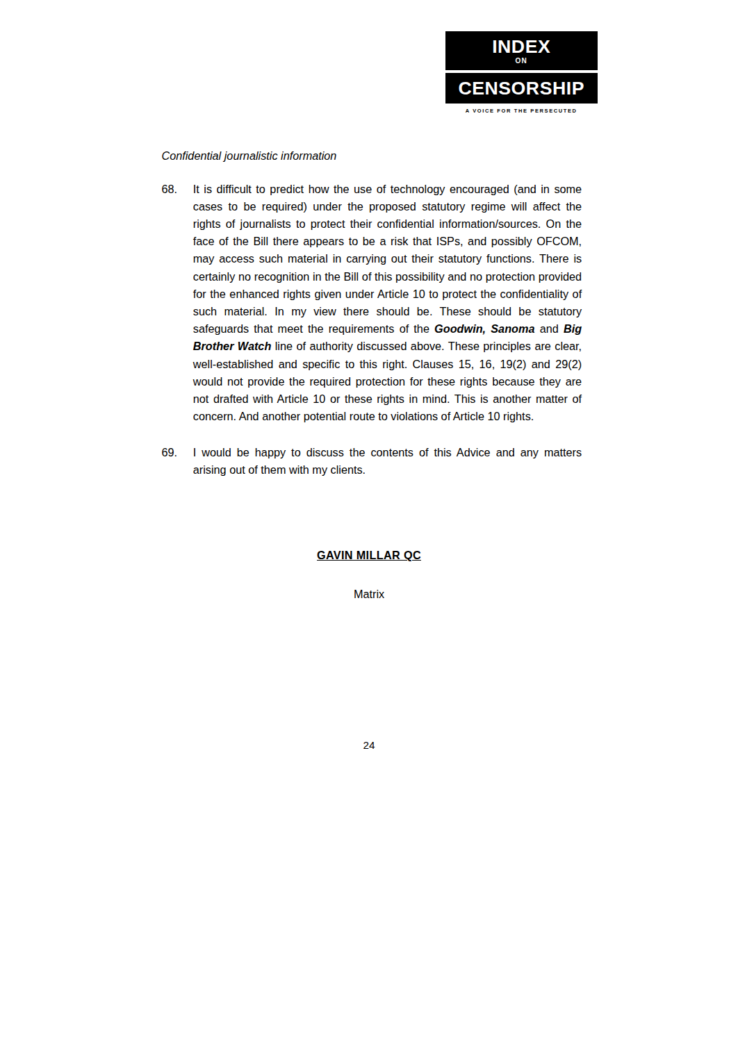INDEXON CENSORSHIP
A voice for the persecuted
Confidential journalistic information
68. It is difficult to predict how the use of technology encouraged (and in some cases to be required) under the proposed statutory regime will affect the rights of journalists to protect their confidential information/sources. On the face of the Bill there appears to be a risk that ISPs, and possibly OFCOM, may access such material in carrying out their statutory functions. There is certainly no recognition in the Bill of this possibility and no protection provided for the enhanced rights given under Article 10 to protect the confidentiality of such material. In my view there should be. These should be statutory safeguards that meet the requirements of the Goodwin, Sanoma and Big Brother Watch line of authority discussed above. These principles are clear, well-established and specific to this right. Clauses 15, 16, 19(2) and 29(2) would not provide the required protection for these rights because they are not drafted with Article 10 or these rights in mind. This is another matter of concern. And another potential route to violations of Article 10 rights.
69. I would be happy to discuss the contents of this Advice and any matters arising out of them with my clients.
GAVIN MILLAR QC
Matrix
24